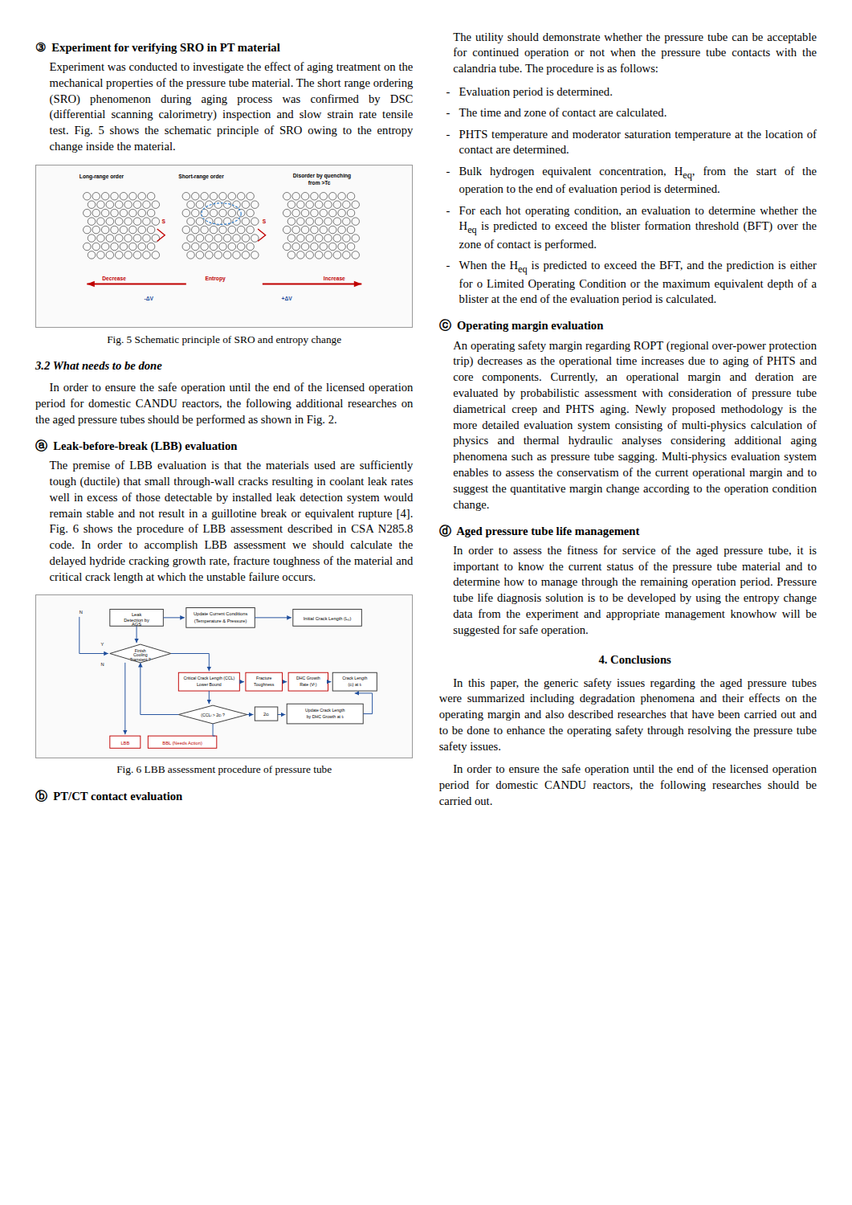③ Experiment for verifying SRO in PT material
Experiment was conducted to investigate the effect of aging treatment on the mechanical properties of the pressure tube material. The short range ordering (SRO) phenomenon during aging process was confirmed by DSC (differential scanning calorimetry) inspection and slow strain rate tensile test. Fig. 5 shows the schematic principle of SRO owing to the entropy change inside the material.
Long-range order Short-range order Disorder by quenching from >Tc S S Decrease Entropy Increase -ΔV +ΔV
Fig. 5 Schematic principle of SRO and entropy change
3.2 What needs to be done
In order to ensure the safe operation until the end of the licensed operation period for domestic CANDU reactors, the following additional researches on the aged pressure tubes should be performed as shown in Fig. 2.
ⓐ Leak-before-break (LBB) evaluation
The premise of LBB evaluation is that the materials used are sufficiently tough (ductile) that small through-wall cracks resulting in coolant leak rates well in excess of those detectable by installed leak detection system would remain stable and not result in a guillotine break or equivalent rupture [4]. Fig. 6 shows the procedure of LBB assessment described in CSA N285.8 code. In order to accomplish LBB assessment we should calculate the delayed hydride cracking growth rate, fracture toughness of the material and critical crack length at which the unstable failure occurs.
Leak Detection by AGS Update Current Conditions (Temperature & Pressure) Initial Crack Length (L₀) Finish Cooling Transient ? Y N N Critical Crack Length (CCL) Lower Bound Fracture Toughness DHC Growth Rate (Vᴸ) Crack Length (cᵢ) at tᵢ (CCLᵢ > 2cᵢ ? 2cᵢ Update Crack Length by DHC Growth at tᵢ LBB BBL (Needs Action)
Fig. 6 LBB assessment procedure of pressure tube
ⓑ PT/CT contact evaluation
The utility should demonstrate whether the pressure tube can be acceptable for continued operation or not when the pressure tube contacts with the calandria tube. The procedure is as follows:
Evaluation period is determined.
The time and zone of contact are calculated.
PHTS temperature and moderator saturation temperature at the location of contact are determined.
Bulk hydrogen equivalent concentration, Heq, from the start of the operation to the end of evaluation period is determined.
For each hot operating condition, an evaluation to determine whether the Heq is predicted to exceed the blister formation threshold (BFT) over the zone of contact is performed.
When the Heq is predicted to exceed the BFT, and the prediction is either for o Limited Operating Condition or the maximum equivalent depth of a blister at the end of the evaluation period is calculated.
ⓒ Operating margin evaluation
An operating safety margin regarding ROPT (regional over-power protection trip) decreases as the operational time increases due to aging of PHTS and core components. Currently, an operational margin and deration are evaluated by probabilistic assessment with consideration of pressure tube diametrical creep and PHTS aging. Newly proposed methodology is the more detailed evaluation system consisting of multi-physics calculation of physics and thermal hydraulic analyses considering additional aging phenomena such as pressure tube sagging. Multi-physics evaluation system enables to assess the conservatism of the current operational margin and to suggest the quantitative margin change according to the operation condition change.
ⓓ Aged pressure tube life management
In order to assess the fitness for service of the aged pressure tube, it is important to know the current status of the pressure tube material and to determine how to manage through the remaining operation period. Pressure tube life diagnosis solution is to be developed by using the entropy change data from the experiment and appropriate management knowhow will be suggested for safe operation.
4. Conclusions
In this paper, the generic safety issues regarding the aged pressure tubes were summarized including degradation phenomena and their effects on the operating margin and also described researches that have been carried out and to be done to enhance the operating safety through resolving the pressure tube safety issues.
In order to ensure the safe operation until the end of the licensed operation period for domestic CANDU reactors, the following researches should be carried out.